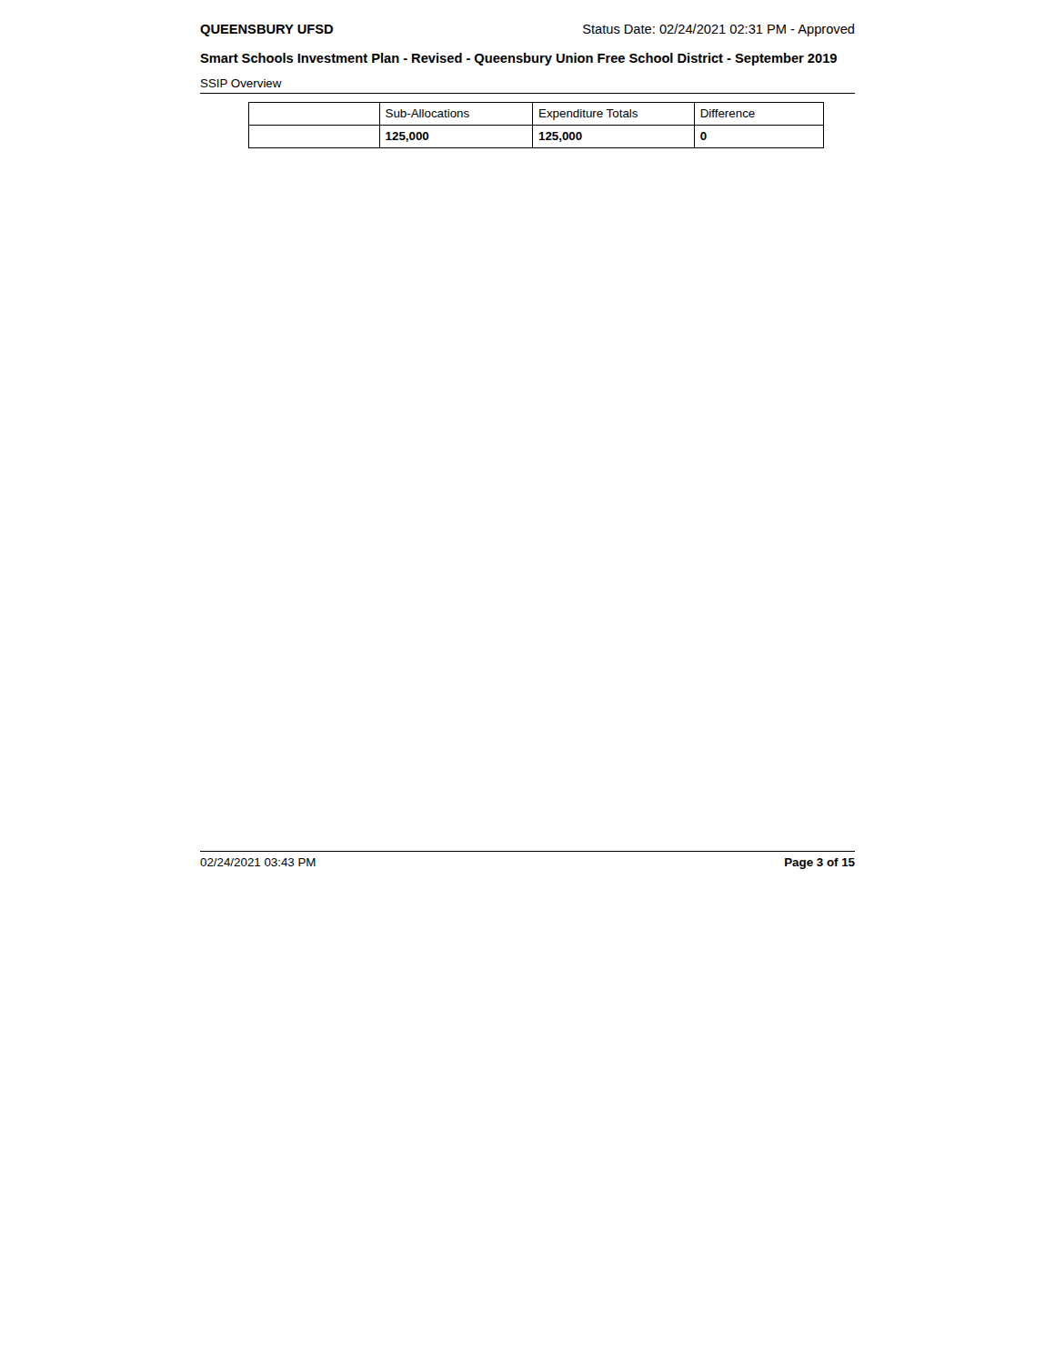QUEENSBURY UFSD
Status Date: 02/24/2021 02:31 PM - Approved
Smart Schools Investment Plan - Revised - Queensbury Union Free School District - September 2019
SSIP Overview
| | Sub-Allocations | Expenditure Totals | Difference |
| | 125,000 | 125,000 | 0 |
02/24/2021 03:43 PM
Page 3 of 15